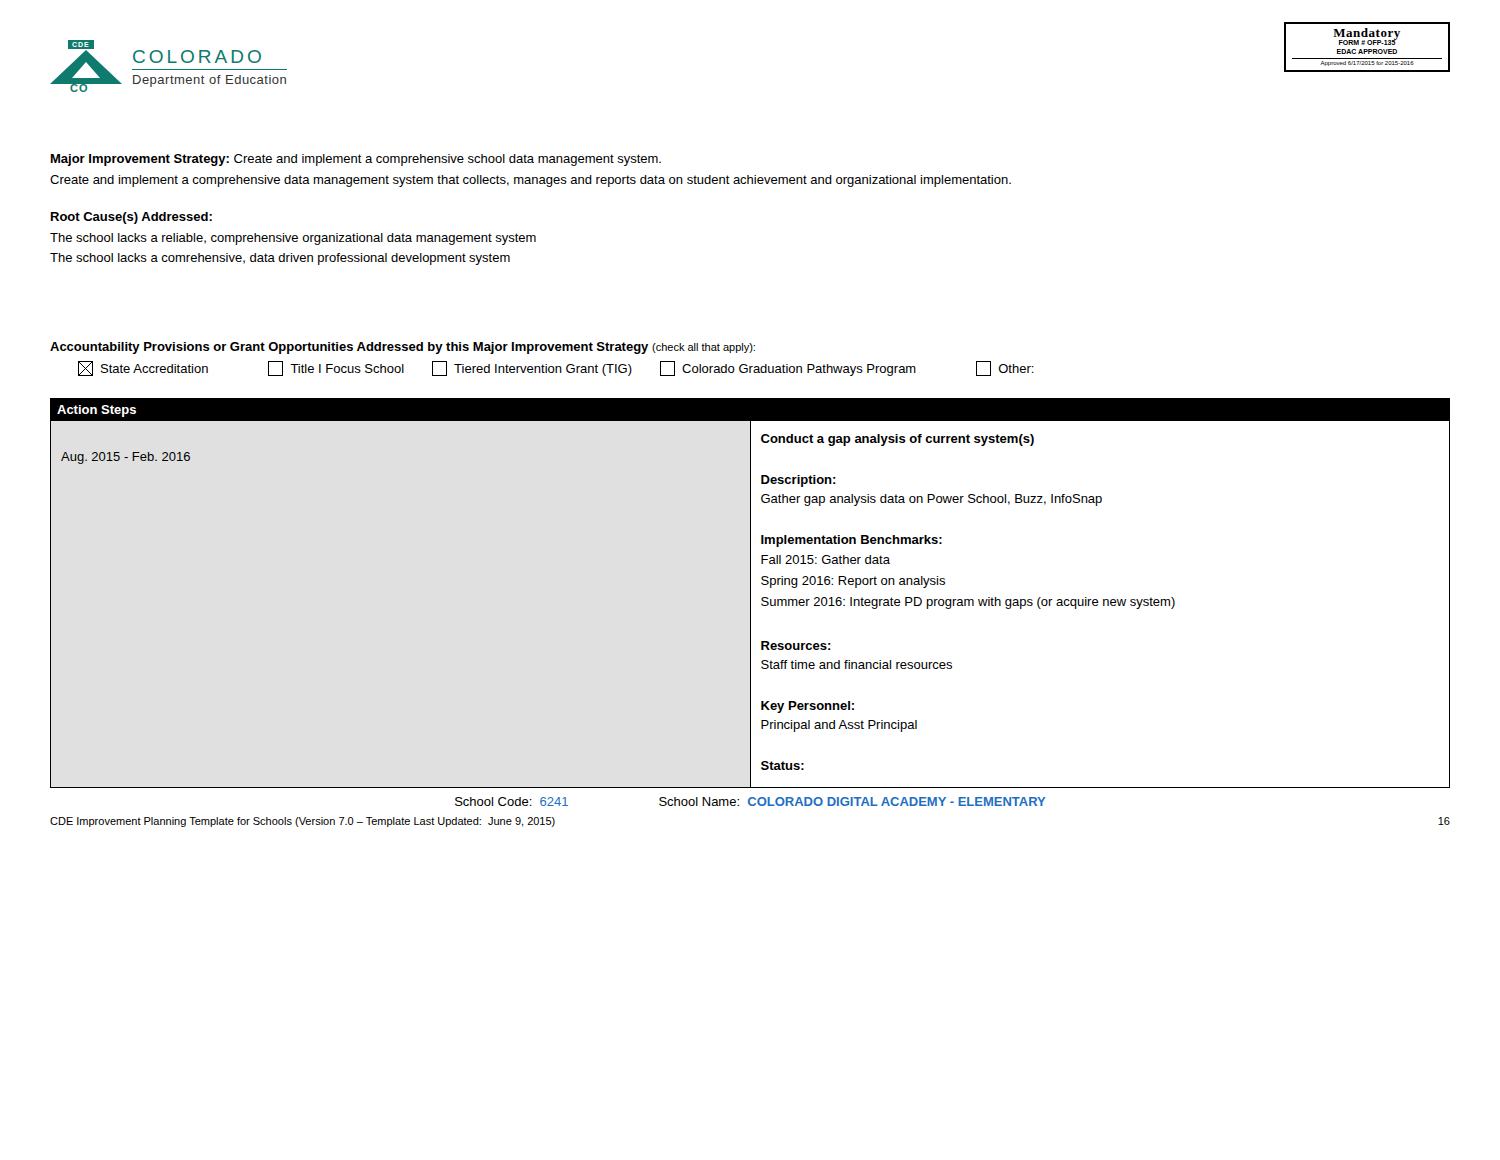CDE
CO
COLORADO
Department of Education
Mandatory
FORM # OFP-135
EDAC APPROVED
Approved 6/17/2015 for 2015-2016
Major Improvement Strategy: Create and implement a comprehensive school data management system.
Create and implement a comprehensive data management system that collects, manages and reports data on student achievement and organizational implementation.
Root Cause(s) Addressed:
The school lacks a reliable, comprehensive organizational data management system
The school lacks a comrehensive, data driven professional development system
Accountability Provisions or Grant Opportunities Addressed by this Major Improvement Strategy (check all that apply):
State Accreditation Title I Focus School Tiered Intervention Grant (TIG) Colorado Graduation Pathways Program Other:
| Action Steps |
| --- |
| Aug. 2015 - Feb. 2016 | Conduct a gap analysis of current system(s) Description: Gather gap analysis data on Power School, Buzz, InfoSnap Implementation Benchmarks: Fall 2015: Gather data Spring 2016: Report on analysis Summer 2016: Integrate PD program with gaps (or acquire new system) Resources: Staff time and financial resources Key Personnel: Principal and Asst Principal Status: |
School Code: 6241 School Name: COLORADO DIGITAL ACADEMY - ELEMENTARY
CDE Improvement Planning Template for Schools (Version 7.0 – Template Last Updated: June 9, 2015)
16